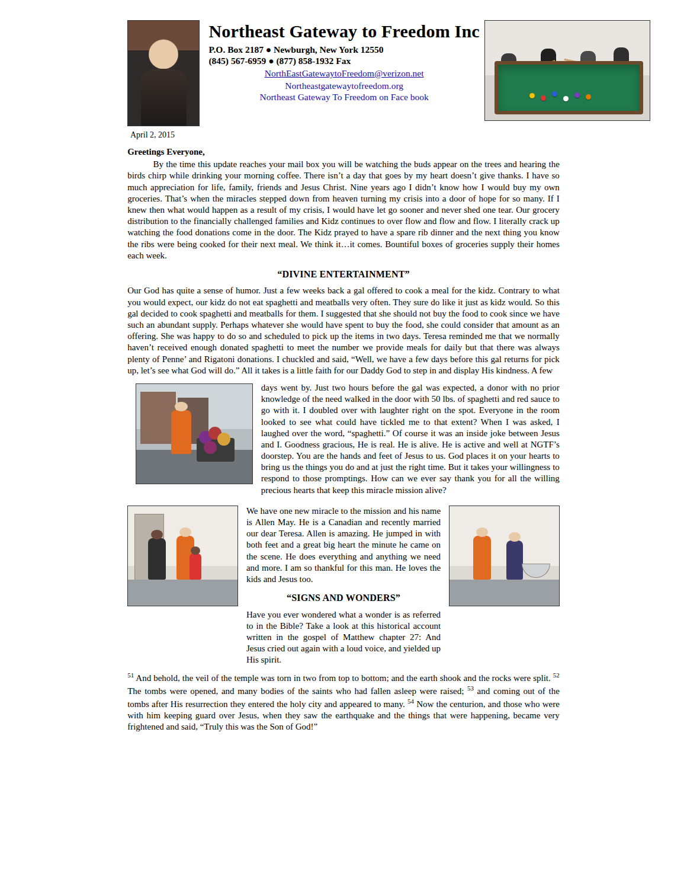Northeast Gateway to Freedom Inc
P.O. Box 2187 ● Newburgh, New York 12550
(845) 567-6959 ● (877) 858-1932 Fax
NorthEastGatewaytoFreedom@verizon.net
Northeastgatewaytofreedom.org
Northeast Gateway To Freedom on Face book
April 2, 2015
Greetings Everyone,
By the time this update reaches your mail box you will be watching the buds appear on the trees and hearing the birds chirp while drinking your morning coffee. There isn’t a day that goes by my heart doesn’t give thanks. I have so much appreciation for life, family, friends and Jesus Christ. Nine years ago I didn’t know how I would buy my own groceries. That’s when the miracles stepped down from heaven turning my crisis into a door of hope for so many. If I knew then what would happen as a result of my crisis, I would have let go sooner and never shed one tear. Our grocery distribution to the financially challenged families and Kidz continues to over flow and flow and flow. I literally crack up watching the food donations come in the door. The Kidz prayed to have a spare rib dinner and the next thing you know the ribs were being cooked for their next meal. We think it…it comes. Bountiful boxes of groceries supply their homes each week.
“DIVINE ENTERTAINMENT”
Our God has quite a sense of humor. Just a few weeks back a gal offered to cook a meal for the kidz. Contrary to what you would expect, our kidz do not eat spaghetti and meatballs very often. They sure do like it just as kidz would. So this gal decided to cook spaghetti and meatballs for them. I suggested that she should not buy the food to cook since we have such an abundant supply. Perhaps whatever she would have spent to buy the food, she could consider that amount as an offering. She was happy to do so and scheduled to pick up the items in two days. Teresa reminded me that we normally haven’t received enough donated spaghetti to meet the number we provide meals for daily but that there was always plenty of Penne’ and Rigatoni donations. I chuckled and said, “Well, we have a few days before this gal returns for pick up, let’s see what God will do.” All it takes is a little faith for our Daddy God to step in and display His kindness. A few
days went by. Just two hours before the gal was expected, a donor with no prior knowledge of the need walked in the door with 50 lbs. of spaghetti and red sauce to go with it. I doubled over with laughter right on the spot. Everyone in the room looked to see what could have tickled me to that extent? When I was asked, I laughed over the word, “spaghetti.” Of course it was an inside joke between Jesus and I. Goodness gracious, He is real. He is alive. He is active and well at NGTF’s doorstep. You are the hands and feet of Jesus to us. God places it on your hearts to bring us the things you do and at just the right time. But it takes your willingness to respond to those promptings. How can we ever say thank you for all the willing precious hearts that keep this miracle mission alive?
We have one new miracle to the mission and his name is Allen May. He is a Canadian and recently married our dear Teresa. Allen is amazing. He jumped in with both feet and a great big heart the minute he came on the scene. He does everything and anything we need and more. I am so thankful for this man. He loves the kids and Jesus too.
“SIGNS AND WONDERS”
Have you ever wondered what a wonder is as referred to in the Bible? Take a look at this historical account written in the gospel of Matthew chapter 27: And Jesus cried out again with a loud voice, and yielded up His spirit.
51 And behold, the veil of the temple was torn in two from top to bottom; and the earth shook and the rocks were split. 52 The tombs were opened, and many bodies of the saints who had fallen asleep were raised; 53 and coming out of the tombs after His resurrection they entered the holy city and appeared to many. 54 Now the centurion, and those who were with him keeping guard over Jesus, when they saw the earthquake and the things that were happening, became very frightened and said, “Truly this was the Son of God!”